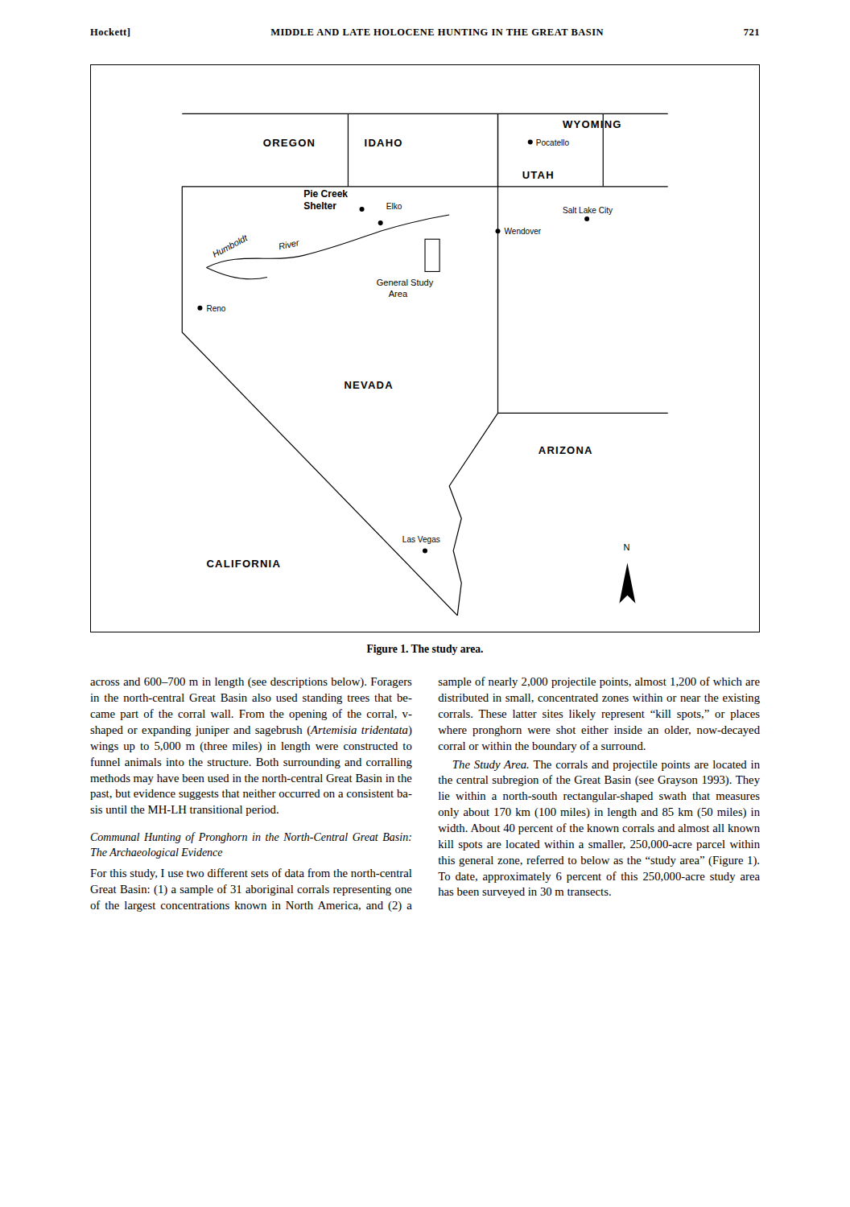Hockett] MIDDLE AND LATE HOLOCENE HUNTING IN THE GREAT BASIN 721
Pocatello Salt Lake City Wendover Elko Pie Creek Shelter Reno Las Vegas Humboldt River General Study Area OREGON IDAHO WYOMING UTAH NEVADA ARIZONA CALIFORNIA N
Figure 1. The study area.
across and 600–700 m in length (see descriptions below). Foragers in the north-central Great Basin also used standing trees that became part of the corral wall. From the opening of the corral, v-shaped or expanding juniper and sagebrush (Artemisia tridentata) wings up to 5,000 m (three miles) in length were constructed to funnel animals into the structure. Both surrounding and corralling methods may have been used in the north-central Great Basin in the past, but evidence suggests that neither occurred on a consistent basis until the MH-LH transitional period.
Communal Hunting of Pronghorn in the North-Central Great Basin: The Archaeological Evidence
For this study, I use two different sets of data from the north-central Great Basin: (1) a sample of 31 aboriginal corrals representing one of the largest concentrations known in North America, and (2) a sample of nearly 2,000 projectile points, almost 1,200 of which are distributed in small, concentrated zones within or near the existing corrals. These latter sites likely represent “kill spots,” or places where pronghorn were shot either inside an older, now-decayed corral or within the boundary of a surround.
The Study Area. The corrals and projectile points are located in the central subregion of the Great Basin (see Grayson 1993). They lie within a north-south rectangular-shaped swath that measures only about 170 km (100 miles) in length and 85 km (50 miles) in width. About 40 percent of the known corrals and almost all known kill spots are located within a smaller, 250,000-acre parcel within this general zone, referred to below as the “study area” (Figure 1). To date, approximately 6 percent of this 250,000-acre study area has been surveyed in 30 m transects.